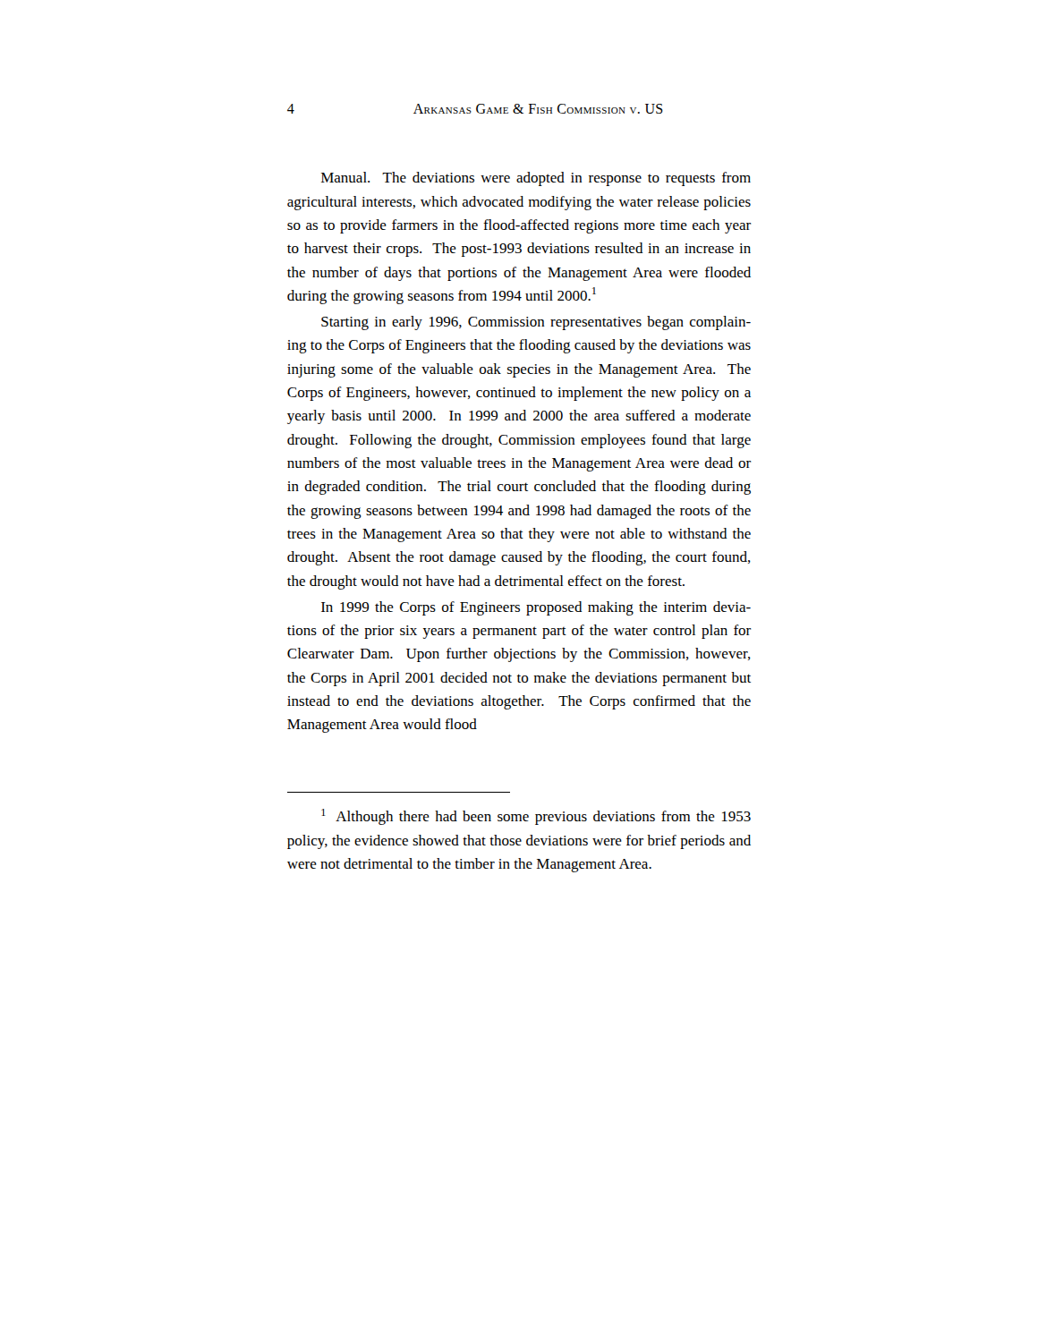4 Arkansas Game & Fish Commission v. US
Manual. The deviations were adopted in response to requests from agricultural interests, which advocated modifying the water release policies so as to provide farmers in the flood-affected regions more time each year to harvest their crops. The post-1993 deviations resulted in an increase in the number of days that portions of the Management Area were flooded during the growing seasons from 1994 until 2000.1
Starting in early 1996, Commission representatives began complaining to the Corps of Engineers that the flooding caused by the deviations was injuring some of the valuable oak species in the Management Area. The Corps of Engineers, however, continued to implement the new policy on a yearly basis until 2000. In 1999 and 2000 the area suffered a moderate drought. Following the drought, Commission employees found that large numbers of the most valuable trees in the Management Area were dead or in degraded condition. The trial court concluded that the flooding during the growing seasons between 1994 and 1998 had damaged the roots of the trees in the Management Area so that they were not able to withstand the drought. Absent the root damage caused by the flooding, the court found, the drought would not have had a detrimental effect on the forest.
In 1999 the Corps of Engineers proposed making the interim deviations of the prior six years a permanent part of the water control plan for Clearwater Dam. Upon further objections by the Commission, however, the Corps in April 2001 decided not to make the deviations permanent but instead to end the deviations altogether. The Corps confirmed that the Management Area would flood
1 Although there had been some previous deviations from the 1953 policy, the evidence showed that those deviations were for brief periods and were not detrimental to the timber in the Management Area.